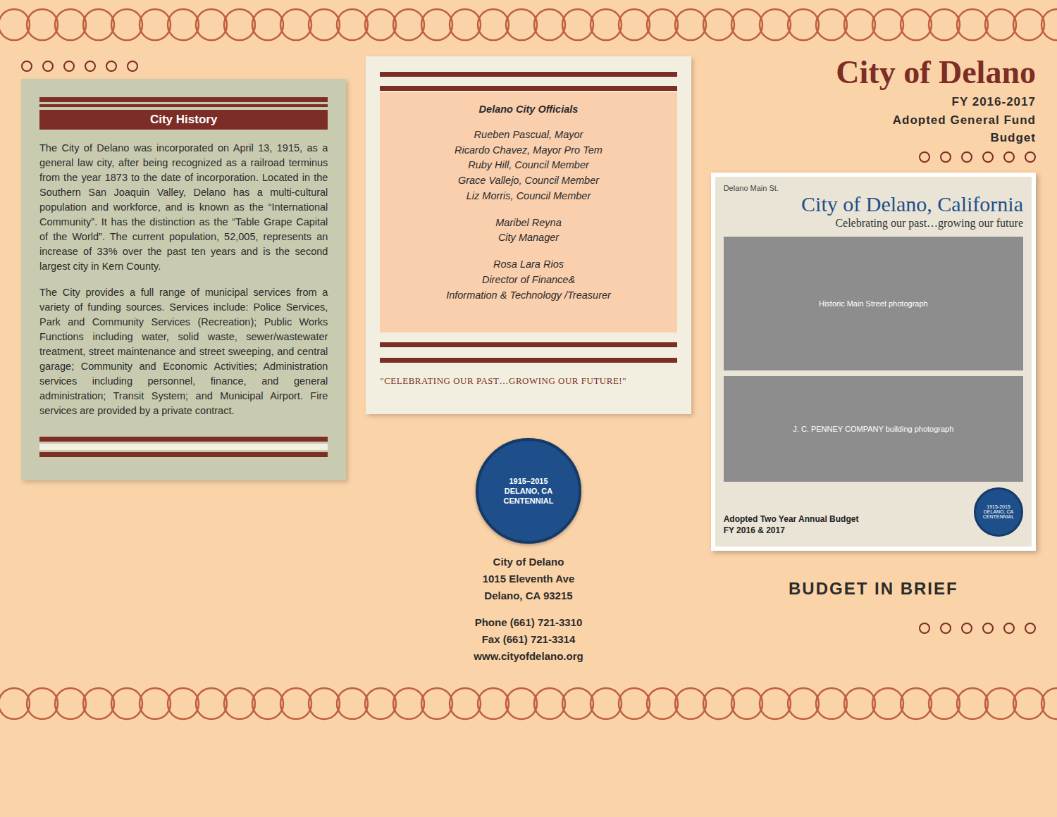City History
The City of Delano was incorporated on April 13, 1915, as a general law city, after being recognized as a railroad terminus from the year 1873 to the date of incorporation. Located in the Southern San Joaquin Valley, Delano has a multi-cultural population and workforce, and is known as the “International Community”. It has the distinction as the “Table Grape Capital of the World”. The current population, 52,005, represents an increase of 33% over the past ten years and is the second largest city in Kern County.
The City provides a full range of municipal services from a variety of funding sources. Services include: Police Services, Park and Community Services (Recreation); Public Works Functions including water, solid waste, sewer/wastewater treatment, street maintenance and street sweeping, and central garage; Community and Economic Activities; Administration services including personnel, finance, and general administration; Transit System; and Municipal Airport. Fire services are provided by a private contract.
Delano City Officials
Rueben Pascual, Mayor
Ricardo Chavez, Mayor Pro Tem
Ruby Hill, Council Member
Grace Vallejo, Council Member
Liz Morris, Council Member
Maribel Reyna
City Manager
Rosa Lara Rios
Director of Finance&
Information & Technology /Treasurer
"CELEBRATING OUR PAST…GROWING OUR FUTURE!"
1915–2015
DELANO, CA
CENTENNIAL
City of Delano
1015 Eleventh Ave
Delano, CA 93215 Phone (661) 721-3310
Fax (661) 721-3314
www.cityofdelano.org
City of Delano
FY 2016-2017
Adopted General Fund
Budget
Delano Main St.
City of Delano, California
Celebrating our past…growing our future
Historic Main Street photograph
J. C. PENNEY COMPANY building photograph
Adopted Two Year Annual Budget
FY 2016 & 2017
1915-2015
DELANO, CA
CENTENNIAL
BUDGET IN BRIEF